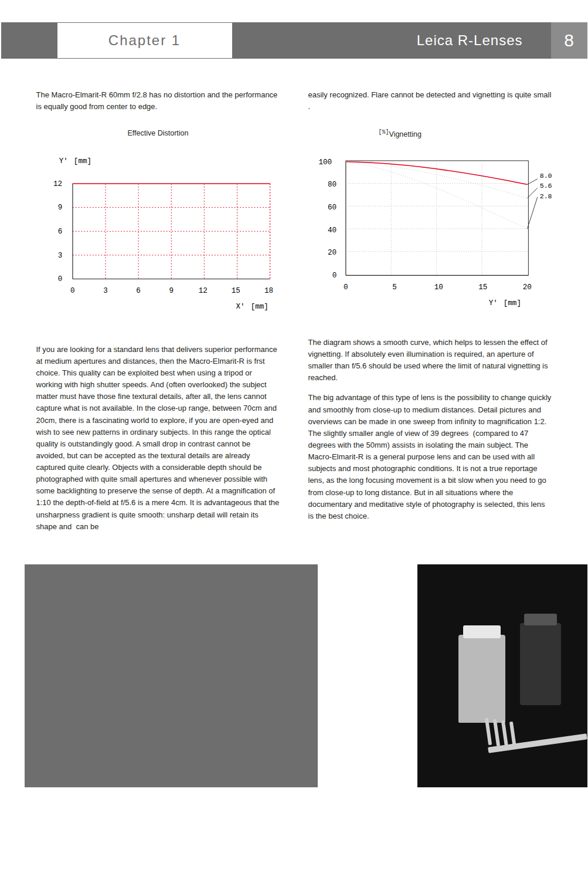Chapter 1
Leica R-Lenses
8
The Macro-Elmarit-R 60mm f/2.8 has no distortion and the performance is equally good from center to edge.
Effective Distortion
Y' [mm] 12 9 6 3 0 0 3 6 9 12 15 18 X' [mm]
If you are looking for a standard lens that delivers superior performance at medium apertures and distances, then the Macro-Elmarit-R is frst choice. This quality can be exploited best when using a tripod or working with high shutter speeds. And (often overlooked) the subject matter must have those fine textural details, after all, the lens cannot capture what is not available. In the close-up range, between 70cm and 20cm, there is a fascinating world to explore, if you are open-eyed and wish to see new patterns in ordinary subjects. In this range the optical quality is outstandingly good. A small drop in contrast cannot be avoided, but can be accepted as the textural details are already captured quite clearly. Objects with a considerable depth should be photographed with quite small apertures and whenever possible with some backlighting to preserve the sense of depth. At a magnification of 1:10 the depth-of-field at f/5.6 is a mere 4cm. It is advantageous that the unsharpness gradient is quite smooth: unsharp detail will retain its shape and can be
easily recognized. Flare cannot be detected and vignetting is quite small .
[%]Vignetting
100 80 60 40 20 0 0 5 10 15 20 Y' [mm] 8.0 5.6 2.8
The diagram shows a smooth curve, which helps to lessen the effect of vignetting. If absolutely even illumination is required, an aperture of smaller than f/5.6 should be used where the limit of natural vignetting is reached.
The big advantage of this type of lens is the possibility to change quickly and smoothly from close-up to medium distances. Detail pictures and overviews can be made in one sweep from infinity to magnification 1:2. The slightly smaller angle of view of 39 degrees (compared to 47 degrees with the 50mm) assists in isolating the main subject. The Macro-Elmarit-R is a general purpose lens and can be used with all subjects and most photographic conditions. It is not a true reportage lens, as the long focusing movement is a bit slow when you need to go from close-up to long distance. But in all situations where the documentary and meditative style of photography is selected, this lens is the best choice.